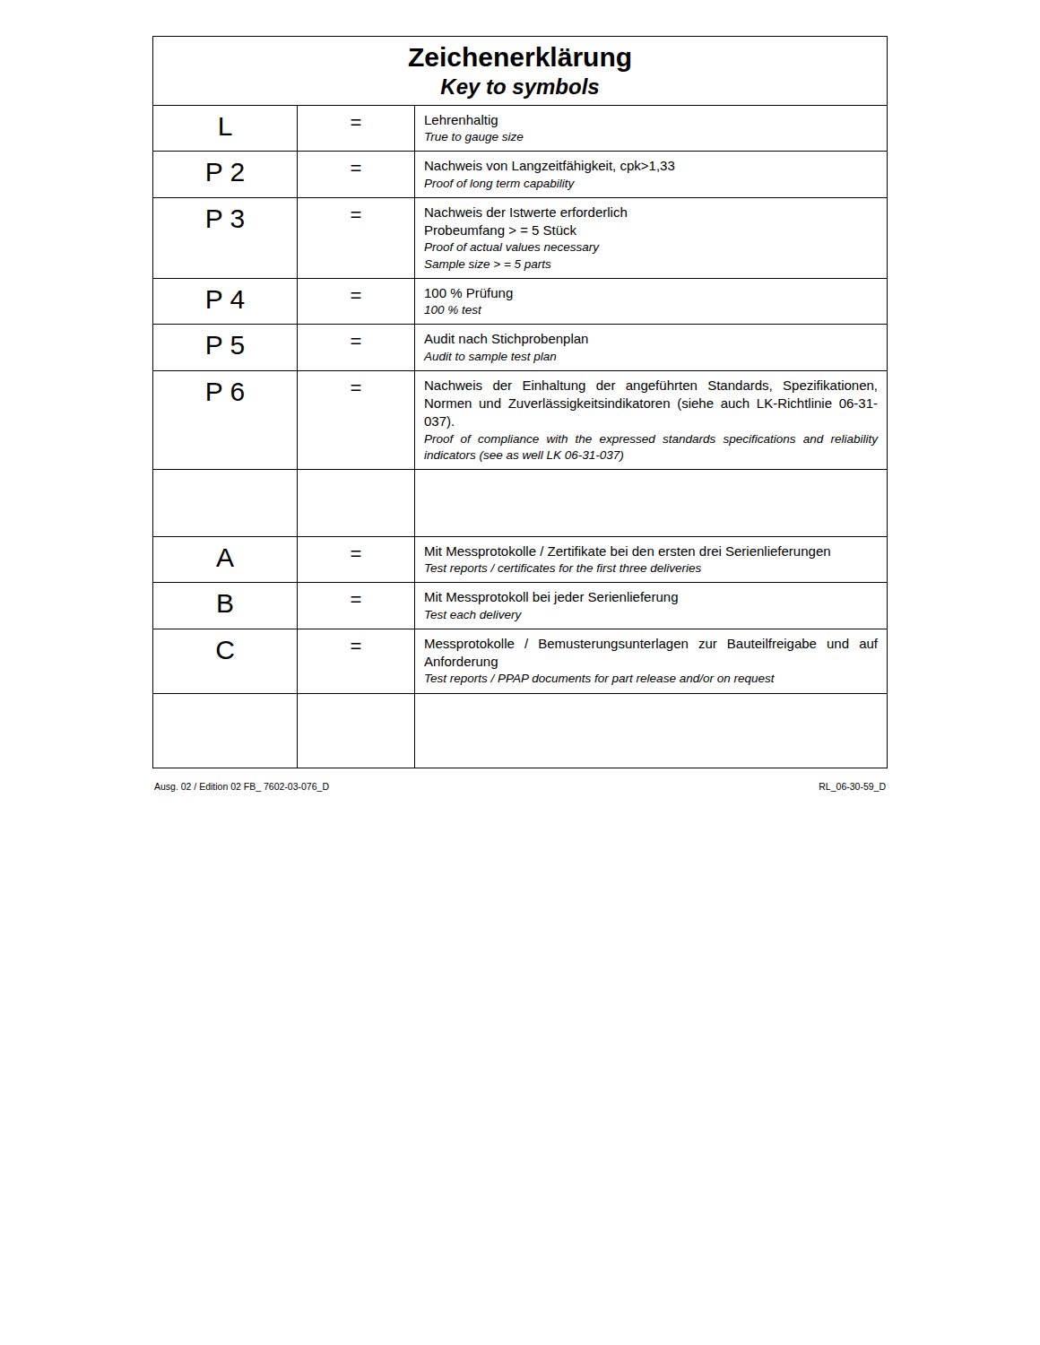| Zeichenerklärung Key to symbols |
| L | = | Lehrenhaltig True to gauge size |
| P 2 | = | Nachweis von Langzeitfähigkeit, cpk>1,33 Proof of long term capability |
| P 3 | = | Nachweis der Istwerte erforderlich Probeumfang > = 5 Stück Proof of actual values necessary Sample size > = 5 parts |
| P 4 | = | 100 % Prüfung 100 % test |
| P 5 | = | Audit nach Stichprobenplan Audit to sample test plan |
| P 6 | = | Nachweis der Einhaltung der angeführten Standards, Spezifikationen, Normen und Zuverlässigkeitsindikatoren (siehe auch LK-Richtlinie 06-31-037). Proof of compliance with the expressed standards specifications and reliability indicators (see as well LK 06-31-037) |
| A | = | Mit Messprotokolle / Zertifikate bei den ersten drei Serienlieferungen Test reports / certificates for the first three deliveries |
| B | = | Mit Messprotokoll bei jeder Serienlieferung Test each delivery |
| C | = | Messprotokolle / Bemusterungsunterlagen zur Bauteilfreigabe und auf Anforderung Test reports / PPAP documents for part release and/or on request |
Ausg. 02 / Edition 02 FB_ 7602-03-076_D RL_06-30-59_D